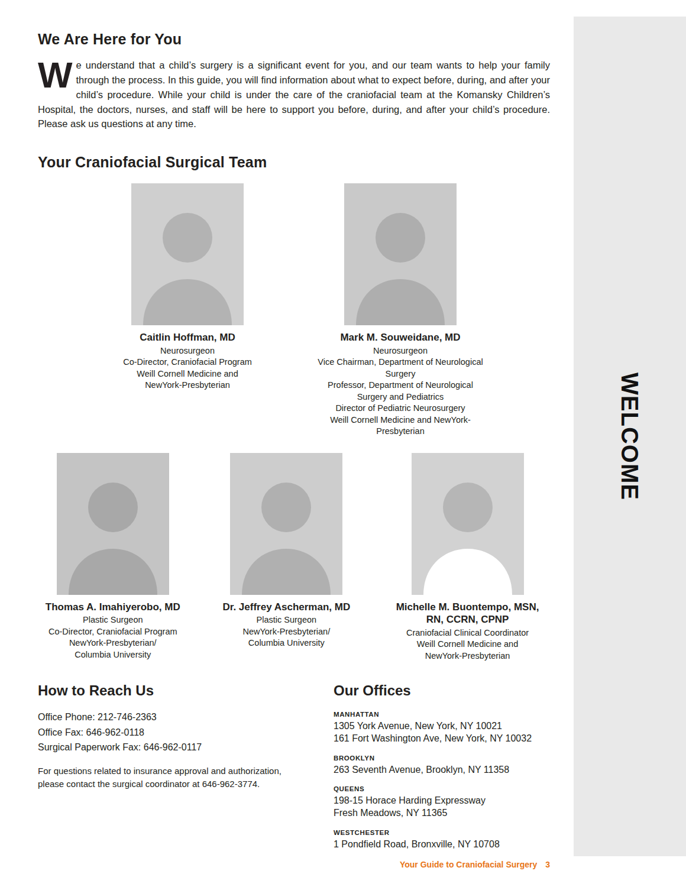WELCOME
We Are Here for You
We understand that a child’s surgery is a significant event for you, and our team wants to help your family through the process. In this guide, you will find information about what to expect before, during, and after your child’s procedure. While your child is under the care of the craniofacial team at the Komansky Children’s Hospital, the doctors, nurses, and staff will be here to support you before, during, and after your child’s procedure. Please ask us questions at any time.
Your Craniofacial Surgical Team
Caitlin Hoffman, MD
Neurosurgeon
Co-Director, Craniofacial Program
Weill Cornell Medicine and
NewYork-Presbyterian
Mark M. Souweidane, MD
Neurosurgeon
Vice Chairman, Department of Neurological Surgery
Professor, Department of Neurological Surgery and Pediatrics
Director of Pediatric Neurosurgery
Weill Cornell Medicine and NewYork-Presbyterian
Thomas A. Imahiyerobo, MD
Plastic Surgeon
Co-Director, Craniofacial Program
NewYork-Presbyterian/
Columbia University
Dr. Jeffrey Ascherman, MD
Plastic Surgeon
NewYork-Presbyterian/
Columbia University
Michelle M. Buontempo, MSN,
RN, CCRN, CPNP
Craniofacial Clinical Coordinator
Weill Cornell Medicine and
NewYork-Presbyterian
How to Reach Us
Office Phone: 212-746-2363
Office Fax: 646-962-0118
Surgical Paperwork Fax: 646-962-0117
For questions related to insurance approval and authorization, please contact the surgical coordinator at 646-962-3774.
Our Offices
Manhattan
1305 York Avenue, New York, NY 10021
161 Fort Washington Ave, New York, NY 10032
Brooklyn
263 Seventh Avenue, Brooklyn, NY 11358
Queens
198-15 Horace Harding Expressway
Fresh Meadows, NY 11365
Westchester
1 Pondfield Road, Bronxville, NY 10708
Your Guide to Craniofacial Surgery 3